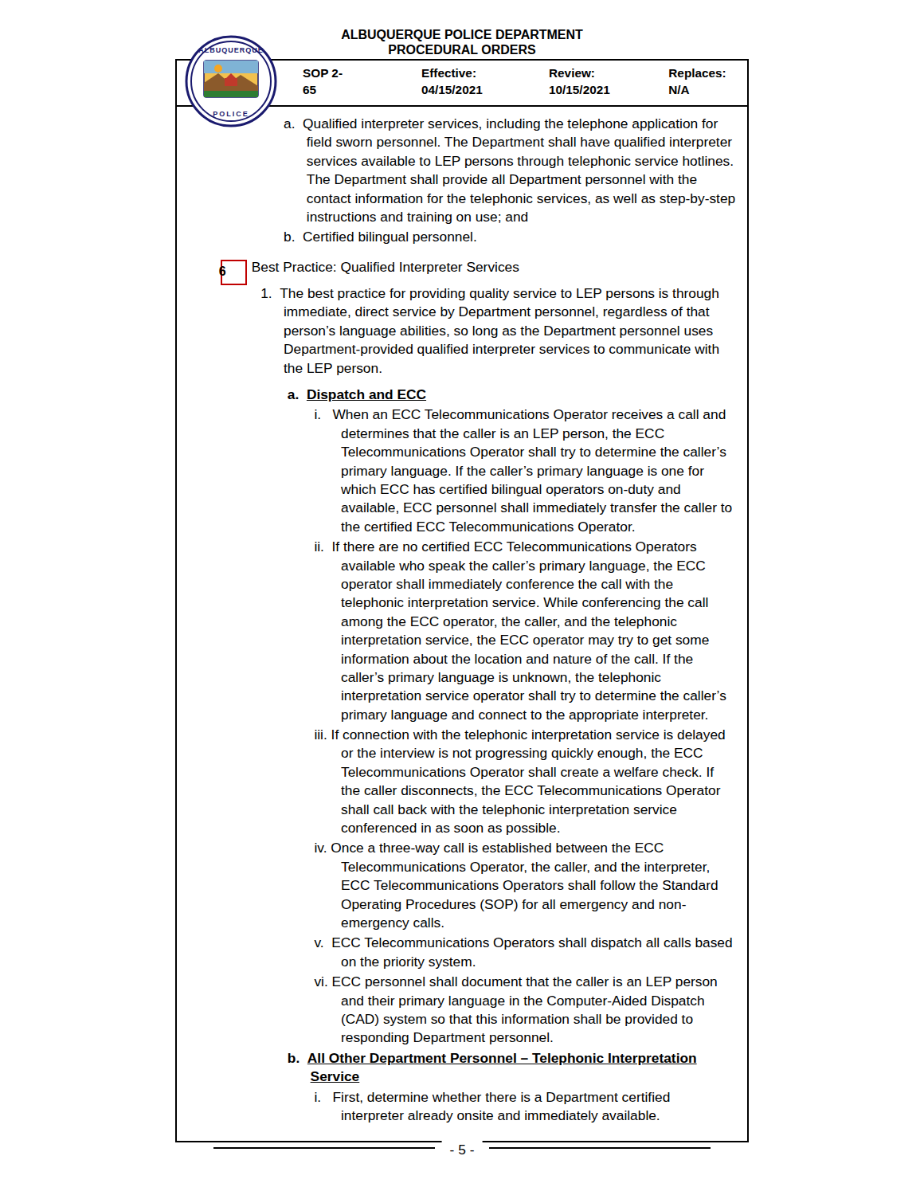ALBUQUERQUE POLICE DEPARTMENT
PROCEDURAL ORDERS
ALBUQUERQUE POLICE
SOP 2-65 Effective: 04/15/2021 Review: 10/15/2021 Replaces: N/A
a. Qualified interpreter services, including the telephone application for field sworn personnel. The Department shall have qualified interpreter services available to LEP persons through telephonic service hotlines. The Department shall provide all Department personnel with the contact information for the telephonic services, as well as step-by-step instructions and training on use; and
b. Certified bilingual personnel.
6 C. Best Practice: Qualified Interpreter Services
1. The best practice for providing quality service to LEP persons is through immediate, direct service by Department personnel, regardless of that person’s language abilities, so long as the Department personnel uses Department-provided qualified interpreter services to communicate with the LEP person.
a. Dispatch and ECC
i. When an ECC Telecommunications Operator receives a call and determines that the caller is an LEP person, the ECC Telecommunications Operator shall try to determine the caller’s primary language. If the caller’s primary language is one for which ECC has certified bilingual operators on-duty and available, ECC personnel shall immediately transfer the caller to the certified ECC Telecommunications Operator.
ii. If there are no certified ECC Telecommunications Operators available who speak the caller’s primary language, the ECC operator shall immediately conference the call with the telephonic interpretation service. While conferencing the call among the ECC operator, the caller, and the telephonic interpretation service, the ECC operator may try to get some information about the location and nature of the call. If the caller’s primary language is unknown, the telephonic interpretation service operator shall try to determine the caller’s primary language and connect to the appropriate interpreter.
iii. If connection with the telephonic interpretation service is delayed or the interview is not progressing quickly enough, the ECC Telecommunications Operator shall create a welfare check. If the caller disconnects, the ECC Telecommunications Operator shall call back with the telephonic interpretation service conferenced in as soon as possible.
iv. Once a three-way call is established between the ECC Telecommunications Operator, the caller, and the interpreter, ECC Telecommunications Operators shall follow the Standard Operating Procedures (SOP) for all emergency and non-emergency calls.
v. ECC Telecommunications Operators shall dispatch all calls based on the priority system.
vi. ECC personnel shall document that the caller is an LEP person and their primary language in the Computer-Aided Dispatch (CAD) system so that this information shall be provided to responding Department personnel.
b. All Other Department Personnel – Telephonic Interpretation Service
i. First, determine whether there is a Department certified interpreter already onsite and immediately available.
- 5 -